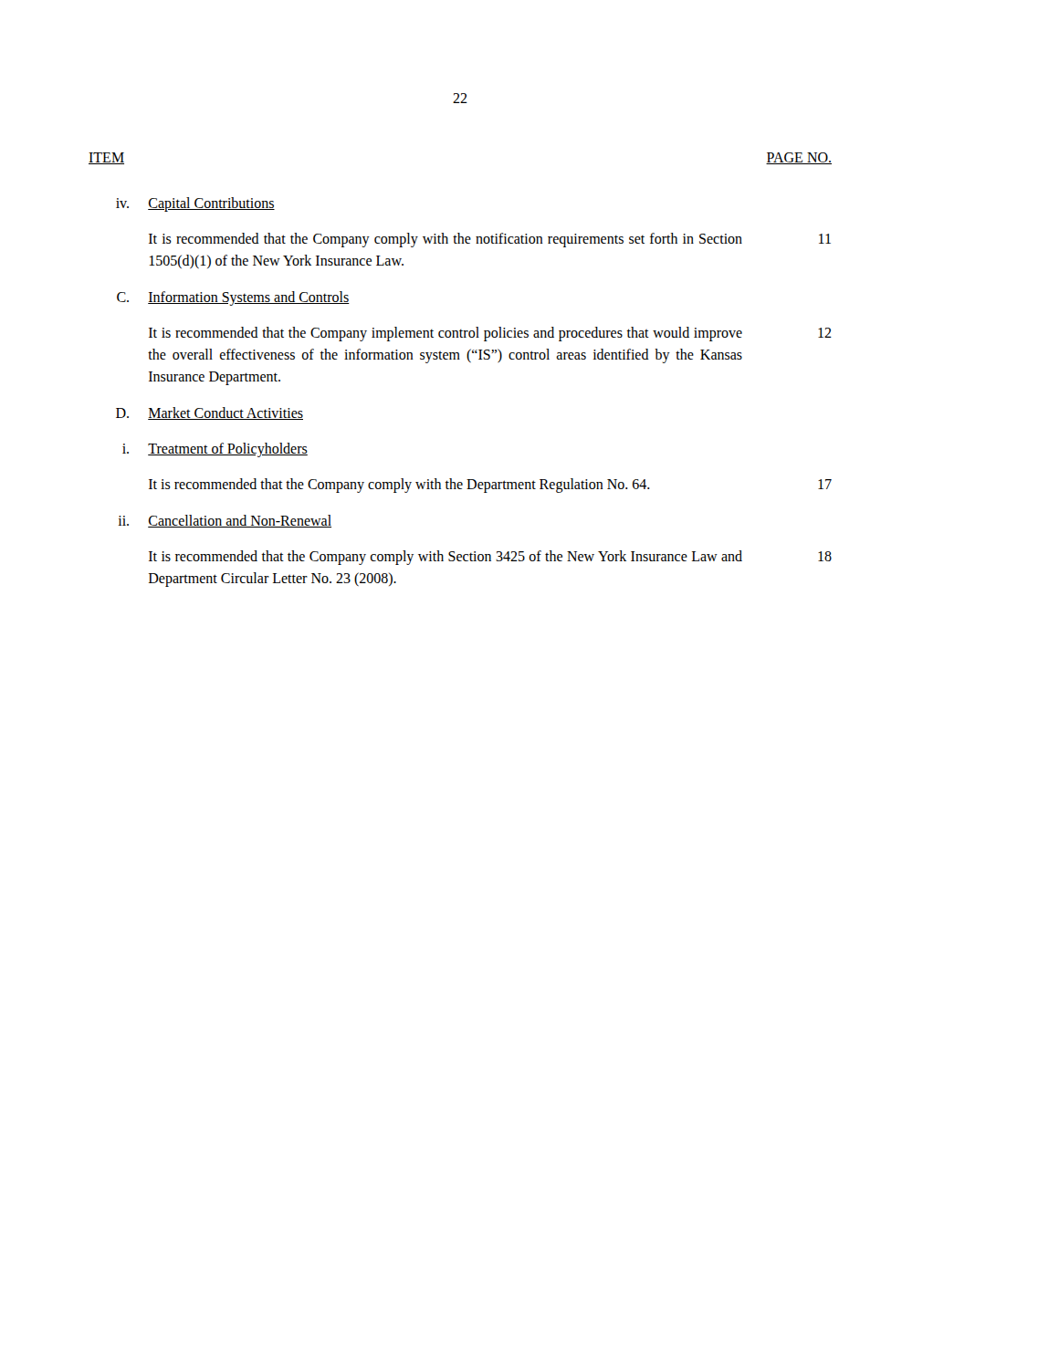22
| ITEM | PAGE NO. |
| iv. | Capital Contributions | |
| | It is recommended that the Company comply with the notification requirements set forth in Section 1505(d)(1) of the New York Insurance Law. | 11 |
| C. | Information Systems and Controls | |
| | It is recommended that the Company implement control policies and procedures that would improve the overall effectiveness of the information system (“IS”) control areas identified by the Kansas Insurance Department. | 12 |
| D. | Market Conduct Activities | |
| i. | Treatment of Policyholders | |
| | It is recommended that the Company comply with the Department Regulation No. 64. | 17 |
| ii. | Cancellation and Non-Renewal | |
| | It is recommended that the Company comply with Section 3425 of the New York Insurance Law and Department Circular Letter No. 23 (2008). | 18 |